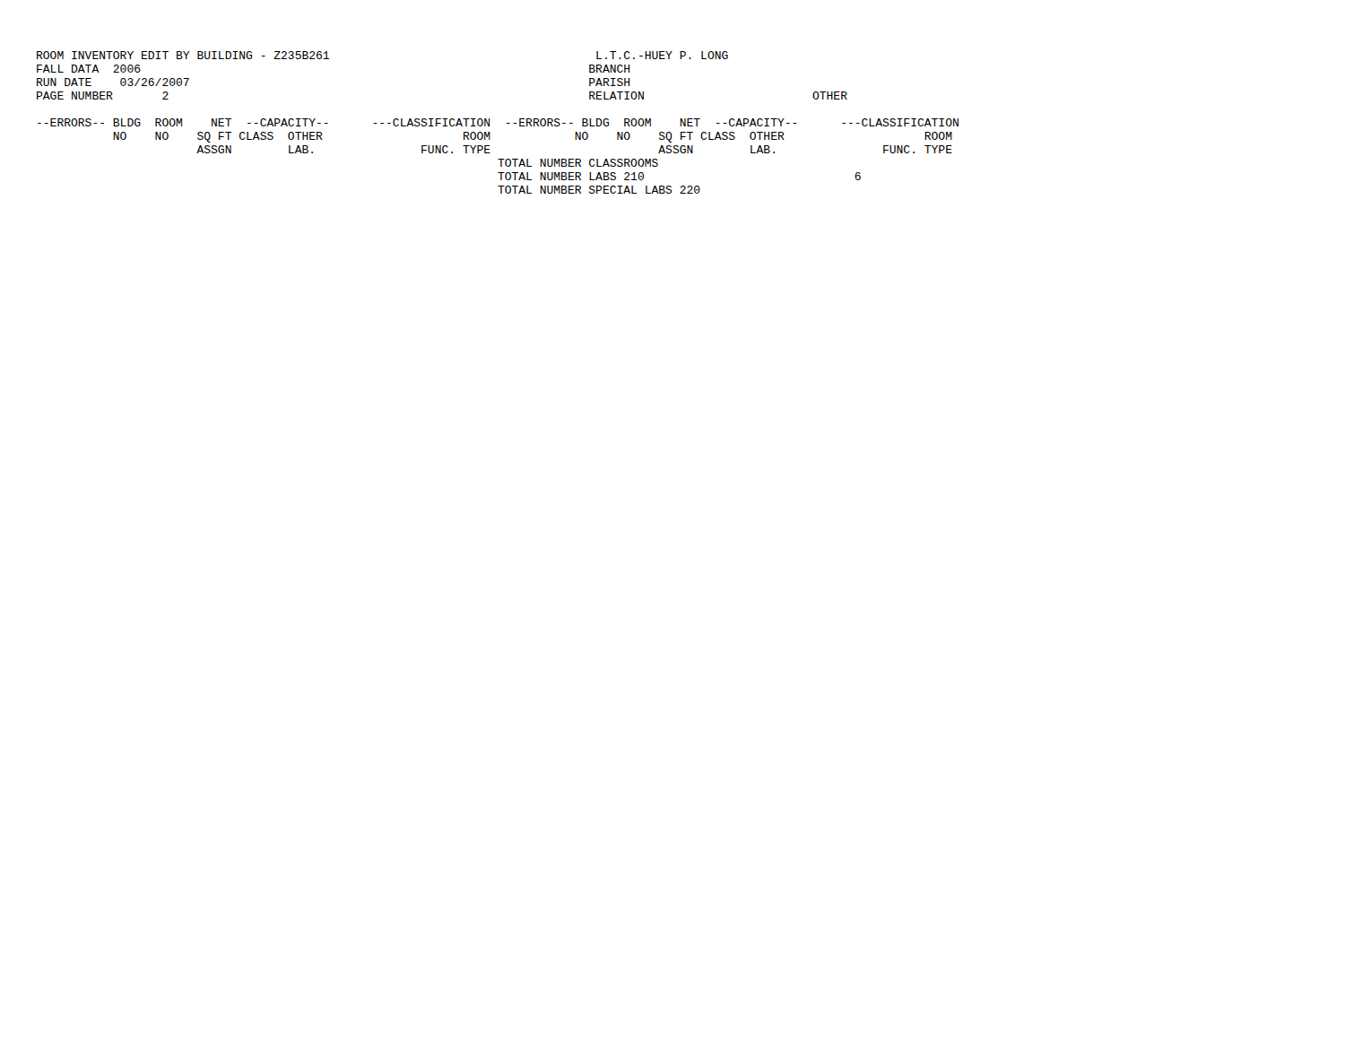ROOM INVENTORY EDIT BY BUILDING - Z235B261 L.T.C.-HUEY P. LONG FALL DATA 2006 BRANCH RUN DATE 03/26/2007 PARISH PAGE NUMBER 2 RELATION OTHER --ERRORS-- BLDG ROOM NET --CAPACITY-- ---CLASSIFICATION --ERRORS-- BLDG ROOM NET --CAPACITY-- ---CLASSIFICATION NO NO SQ FT CLASS OTHER ROOM NO NO SQ FT CLASS OTHER ROOM ASSGN LAB. FUNC. TYPE ASSGN LAB. FUNC. TYPE TOTAL NUMBER CLASSROOMS TOTAL NUMBER LABS 210 6 TOTAL NUMBER SPECIAL LABS 220